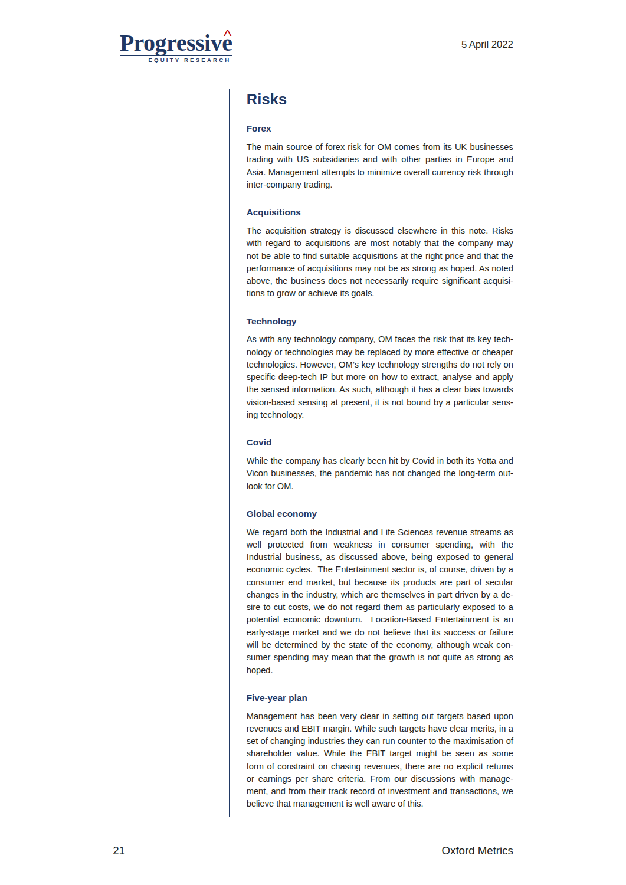Progressive^
EQUITY RESEARCH
5 April 2022
Risks
Forex
The main source of forex risk for OM comes from its UK businesses trading with US subsidiaries and with other parties in Europe and Asia. Management attempts to minimize overall currency risk through inter-company trading.
Acquisitions
The acquisition strategy is discussed elsewhere in this note. Risks with regard to acquisitions are most notably that the company may not be able to find suitable acquisitions at the right price and that the performance of acquisitions may not be as strong as hoped. As noted above, the business does not necessarily require significant acquisitions to grow or achieve its goals.
Technology
As with any technology company, OM faces the risk that its key technology or technologies may be replaced by more effective or cheaper technologies. However, OM’s key technology strengths do not rely on specific deep-tech IP but more on how to extract, analyse and apply the sensed information. As such, although it has a clear bias towards vision-based sensing at present, it is not bound by a particular sensing technology.
Covid
While the company has clearly been hit by Covid in both its Yotta and Vicon businesses, the pandemic has not changed the long-term outlook for OM.
Global economy
We regard both the Industrial and Life Sciences revenue streams as well protected from weakness in consumer spending, with the Industrial business, as discussed above, being exposed to general economic cycles. The Entertainment sector is, of course, driven by a consumer end market, but because its products are part of secular changes in the industry, which are themselves in part driven by a desire to cut costs, we do not regard them as particularly exposed to a potential economic downturn. Location-Based Entertainment is an early-stage market and we do not believe that its success or failure will be determined by the state of the economy, although weak consumer spending may mean that the growth is not quite as strong as hoped.
Five-year plan
Management has been very clear in setting out targets based upon revenues and EBIT margin. While such targets have clear merits, in a set of changing industries they can run counter to the maximisation of shareholder value. While the EBIT target might be seen as some form of constraint on chasing revenues, there are no explicit returns or earnings per share criteria. From our discussions with management, and from their track record of investment and transactions, we believe that management is well aware of this.
21
Oxford Metrics